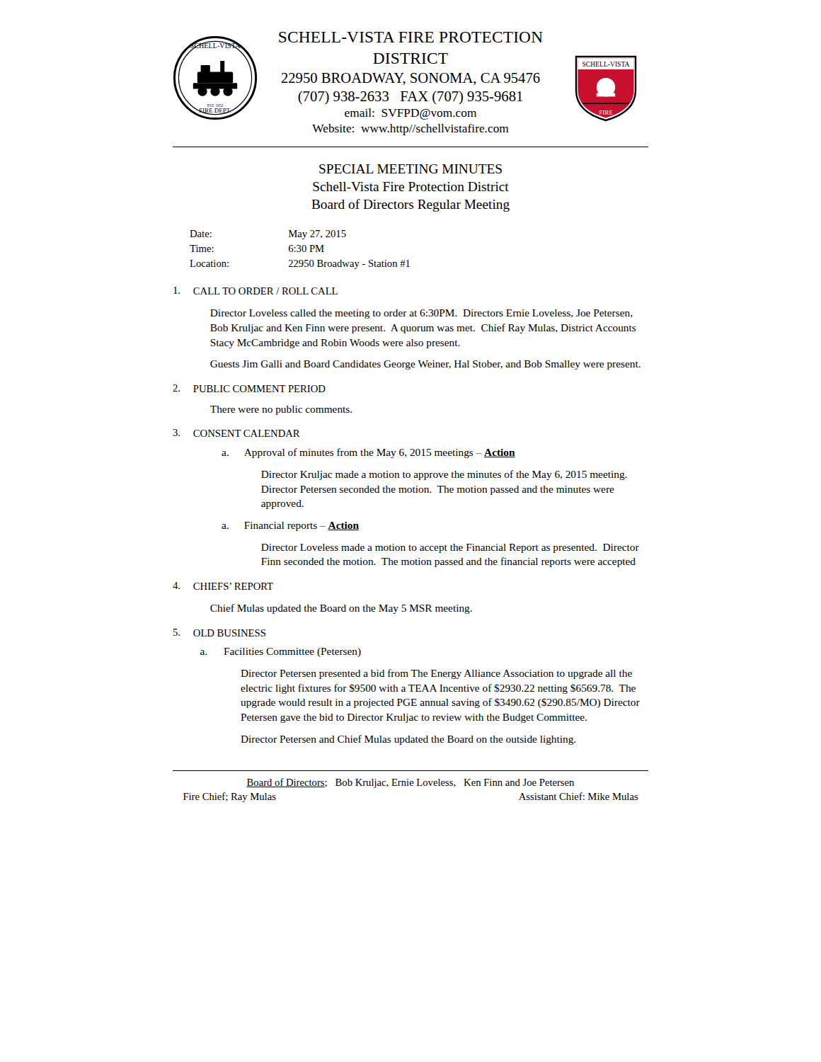SCHELL-VISTA FIRE PROTECTION DISTRICT
22950 BROADWAY, SONOMA, CA 95476
(707) 938-2633 FAX (707) 935-9681
email: SVFPD@vom.com
Website: www.http//schellvistafire.com
SPECIAL MEETING MINUTES
Schell-Vista Fire Protection District
Board of Directors Regular Meeting
| Date: | May 27, 2015 |
| Time: | 6:30 PM |
| Location: | 22950 Broadway - Station #1 |
CALL TO ORDER / ROLL CALL
Director Loveless called the meeting to order at 6:30PM. Directors Ernie Loveless, Joe Petersen, Bob Kruljac and Ken Finn were present. A quorum was met. Chief Ray Mulas, District Accounts Stacy McCambridge and Robin Woods were also present.
Guests Jim Galli and Board Candidates George Weiner, Hal Stober, and Bob Smalley were present.
PUBLIC COMMENT PERIOD
There were no public comments.
CONSENT CALENDAR
Approval of minutes from the May 6, 2015 meetings – Action
Director Kruljac made a motion to approve the minutes of the May 6, 2015 meeting. Director Petersen seconded the motion. The motion passed and the minutes were approved.
Financial reports – Action
Director Loveless made a motion to accept the Financial Report as presented. Director Finn seconded the motion. The motion passed and the financial reports were accepted
CHIEFS’ REPORT
Chief Mulas updated the Board on the May 5 MSR meeting.
OLD BUSINESS
Facilities Committee (Petersen)
Director Petersen presented a bid from The Energy Alliance Association to upgrade all the electric light fixtures for $9500 with a TEAA Incentive of $2930.22 netting $6569.78. The upgrade would result in a projected PGE annual saving of $3490.62 ($290.85/MO) Director Petersen gave the bid to Director Kruljac to review with the Budget Committee.
Director Petersen and Chief Mulas updated the Board on the outside lighting.
Board of Directors; Bob Kruljac, Ernie Loveless, Ken Finn and Joe Petersen
Fire Chief; Ray Mulas Assistant Chief: Mike Mulas